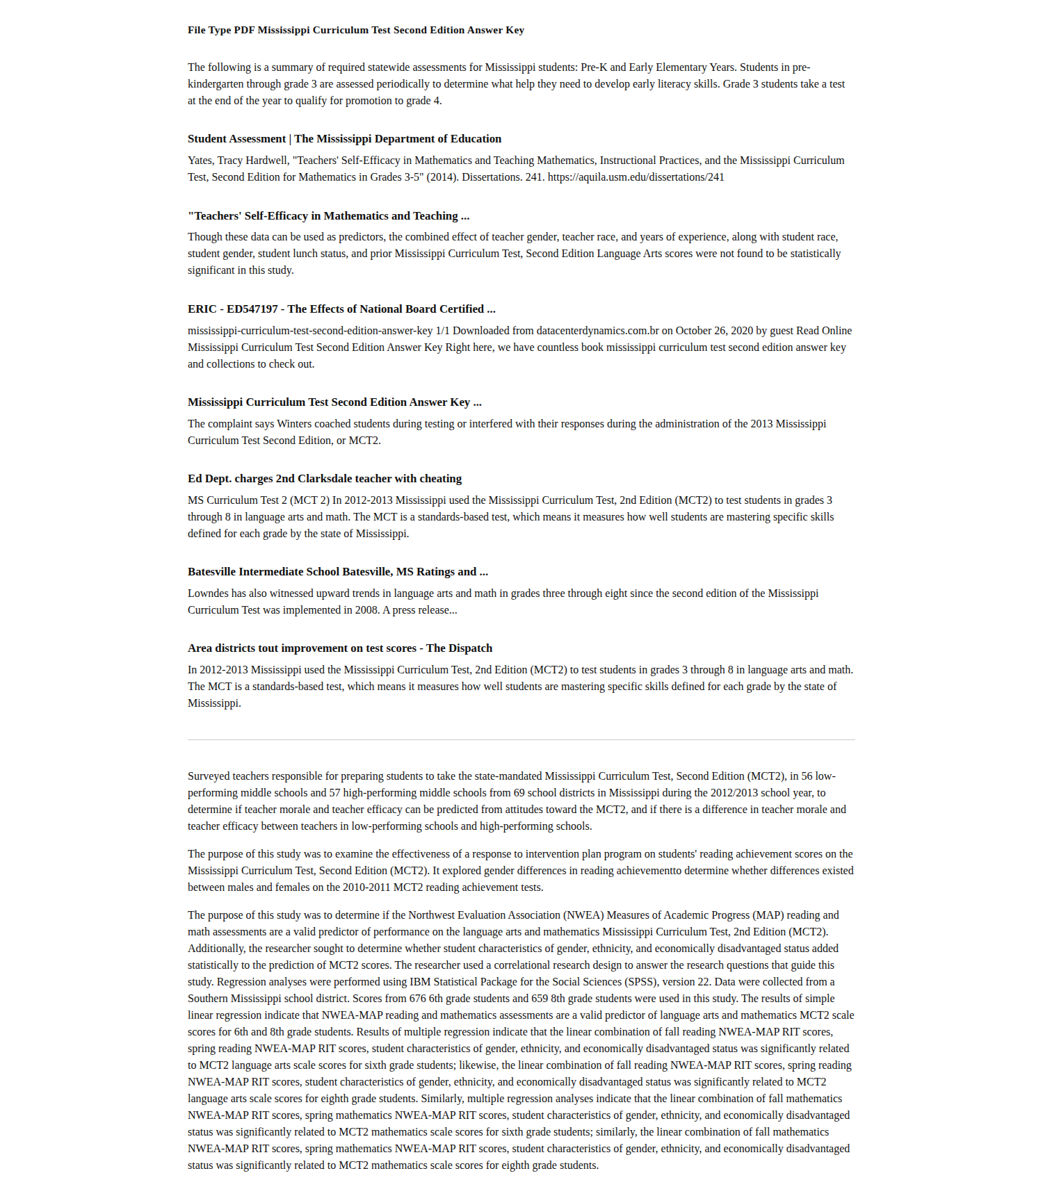File Type PDF Mississippi Curriculum Test Second Edition Answer Key
The following is a summary of required statewide assessments for Mississippi students: Pre-K and Early Elementary Years. Students in pre-kindergarten through grade 3 are assessed periodically to determine what help they need to develop early literacy skills. Grade 3 students take a test at the end of the year to qualify for promotion to grade 4.
Student Assessment | The Mississippi Department of Education
Yates, Tracy Hardwell, "Teachers' Self-Efficacy in Mathematics and Teaching Mathematics, Instructional Practices, and the Mississippi Curriculum Test, Second Edition for Mathematics in Grades 3-5" (2014). Dissertations. 241. https://aquila.usm.edu/dissertations/241
"Teachers' Self-Efficacy in Mathematics and Teaching ...
Though these data can be used as predictors, the combined effect of teacher gender, teacher race, and years of experience, along with student race, student gender, student lunch status, and prior Mississippi Curriculum Test, Second Edition Language Arts scores were not found to be statistically significant in this study.
ERIC - ED547197 - The Effects of National Board Certified ...
mississippi-curriculum-test-second-edition-answer-key 1/1 Downloaded from datacenterdynamics.com.br on October 26, 2020 by guest Read Online Mississippi Curriculum Test Second Edition Answer Key Right here, we have countless book mississippi curriculum test second edition answer key and collections to check out.
Mississippi Curriculum Test Second Edition Answer Key ...
The complaint says Winters coached students during testing or interfered with their responses during the administration of the 2013 Mississippi Curriculum Test Second Edition, or MCT2.
Ed Dept. charges 2nd Clarksdale teacher with cheating
MS Curriculum Test 2 (MCT 2) In 2012-2013 Mississippi used the Mississippi Curriculum Test, 2nd Edition (MCT2) to test students in grades 3 through 8 in language arts and math. The MCT is a standards-based test, which means it measures how well students are mastering specific skills defined for each grade by the state of Mississippi.
Batesville Intermediate School Batesville, MS Ratings and ...
Lowndes has also witnessed upward trends in language arts and math in grades three through eight since the second edition of the Mississippi Curriculum Test was implemented in 2008. A press release...
Area districts tout improvement on test scores - The Dispatch
In 2012-2013 Mississippi used the Mississippi Curriculum Test, 2nd Edition (MCT2) to test students in grades 3 through 8 in language arts and math. The MCT is a standards-based test, which means it measures how well students are mastering specific skills defined for each grade by the state of Mississippi.
Surveyed teachers responsible for preparing students to take the state-mandated Mississippi Curriculum Test, Second Edition (MCT2), in 56 low-performing middle schools and 57 high-performing middle schools from 69 school districts in Mississippi during the 2012/2013 school year, to determine if teacher morale and teacher efficacy can be predicted from attitudes toward the MCT2, and if there is a difference in teacher morale and teacher efficacy between teachers in low-performing schools and high-performing schools.
The purpose of this study was to examine the effectiveness of a response to intervention plan program on students' reading achievement scores on the Mississippi Curriculum Test, Second Edition (MCT2). It explored gender differences in reading achievementto determine whether differences existed between males and females on the 2010-2011 MCT2 reading achievement tests.
The purpose of this study was to determine if the Northwest Evaluation Association (NWEA) Measures of Academic Progress (MAP) reading and math assessments are a valid predictor of performance on the language arts and mathematics Mississippi Curriculum Test, 2nd Edition (MCT2). Additionally, the researcher sought to determine whether student characteristics of gender, ethnicity, and economically disadvantaged status added statistically to the prediction of MCT2 scores. The researcher used a correlational research design to answer the research questions that guide this study. Regression analyses were performed using IBM Statistical Package for the Social Sciences (SPSS), version 22. Data were collected from a Southern Mississippi school district. Scores from 676 6th grade students and 659 8th grade students were used in this study. The results of simple linear regression indicate that NWEA-MAP reading and mathematics assessments are a valid predictor of language arts and mathematics MCT2 scale scores for 6th and 8th grade students. Results of multiple regression indicate that the linear combination of fall reading NWEA-MAP RIT scores, spring reading NWEA-MAP RIT scores, student characteristics of gender, ethnicity, and economically disadvantaged status was significantly related to MCT2 language arts scale scores for sixth grade students; likewise, the linear combination of fall reading NWEA-MAP RIT scores, spring reading NWEA-MAP RIT scores, student characteristics of gender, ethnicity, and economically disadvantaged status was significantly related to MCT2 language arts scale scores for eighth grade students. Similarly, multiple regression analyses indicate that the linear combination of fall mathematics NWEA-MAP RIT scores, spring mathematics NWEA-MAP RIT scores, student characteristics of gender, ethnicity, and economically disadvantaged status was significantly related to MCT2 mathematics scale scores for sixth grade students; similarly, the linear combination of fall mathematics NWEA-MAP RIT scores, spring mathematics NWEA-MAP RIT scores, student characteristics of gender, ethnicity, and economically disadvantaged status was significantly related to MCT2 mathematics scale scores for eighth grade students.